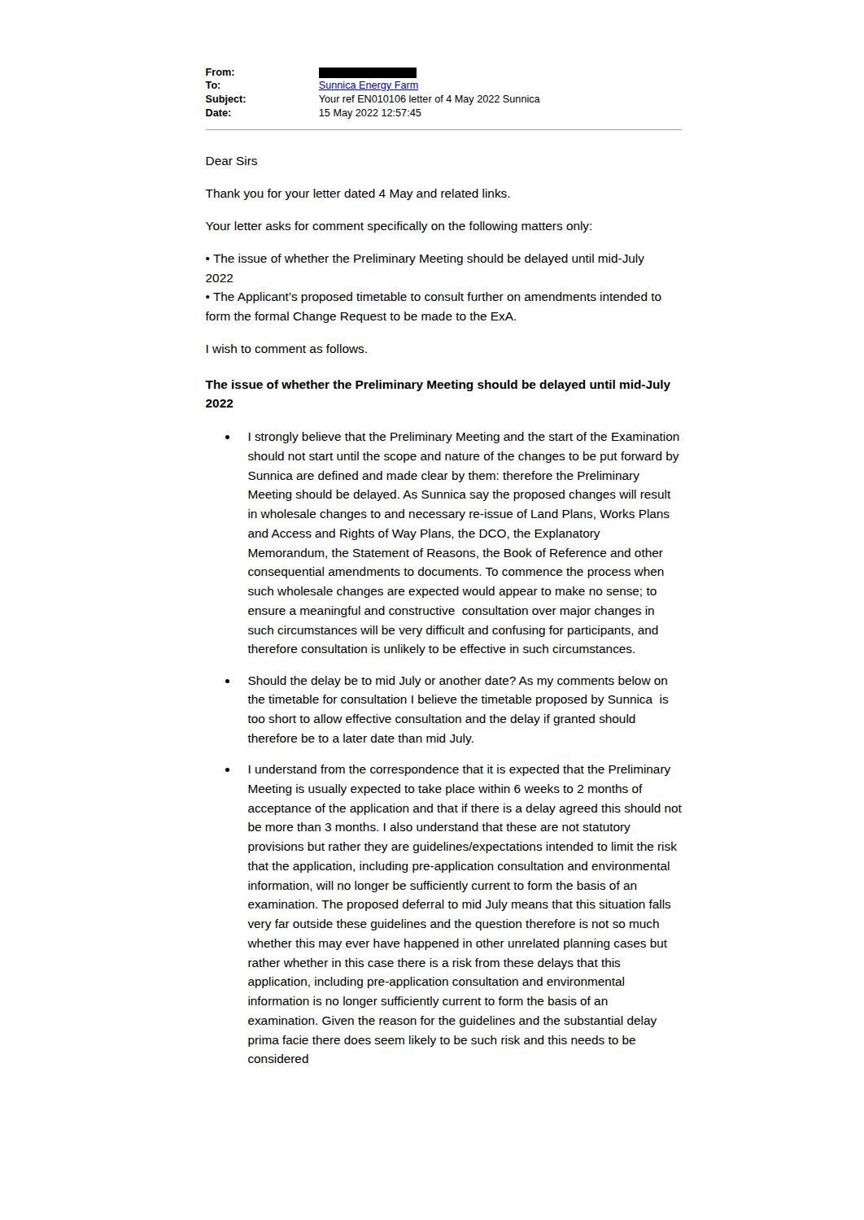| From: | |
| To: | Sunnica Energy Farm |
| Subject: | Your ref EN010106 letter of 4 May 2022 Sunnica |
| Date: | 15 May 2022 12:57:45 |
Dear Sirs
Thank you for your letter dated 4 May and related links.
Your letter asks for comment specifically on the following matters only:
• The issue of whether the Preliminary Meeting should be delayed until mid-July
2022
• The Applicant’s proposed timetable to consult further on amendments intended to
form the formal Change Request to be made to the ExA.
I wish to comment as follows.
The issue of whether the Preliminary Meeting should be delayed until mid-July
2022
I strongly believe that the Preliminary Meeting and the start of the Examination should not start until the scope and nature of the changes to be put forward by Sunnica are defined and made clear by them: therefore the Preliminary Meeting should be delayed. As Sunnica say the proposed changes will result in wholesale changes to and necessary re-issue of Land Plans, Works Plans and Access and Rights of Way Plans, the DCO, the Explanatory Memorandum, the Statement of Reasons, the Book of Reference and other consequential amendments to documents. To commence the process when such wholesale changes are expected would appear to make no sense; to ensure a meaningful and constructive consultation over major changes in such circumstances will be very difficult and confusing for participants, and therefore consultation is unlikely to be effective in such circumstances.
Should the delay be to mid July or another date? As my comments below on the timetable for consultation I believe the timetable proposed by Sunnica is too short to allow effective consultation and the delay if granted should therefore be to a later date than mid July.
I understand from the correspondence that it is expected that the Preliminary Meeting is usually expected to take place within 6 weeks to 2 months of acceptance of the application and that if there is a delay agreed this should not be more than 3 months. I also understand that these are not statutory provisions but rather they are guidelines/expectations intended to limit the risk that the application, including pre-application consultation and environmental information, will no longer be sufficiently current to form the basis of an examination. The proposed deferral to mid July means that this situation falls very far outside these guidelines and the question therefore is not so much whether this may ever have happened in other unrelated planning cases but rather whether in this case there is a risk from these delays that this application, including pre-application consultation and environmental information is no longer sufficiently current to form the basis of an examination. Given the reason for the guidelines and the substantial delay prima facie there does seem likely to be such risk and this needs to be considered